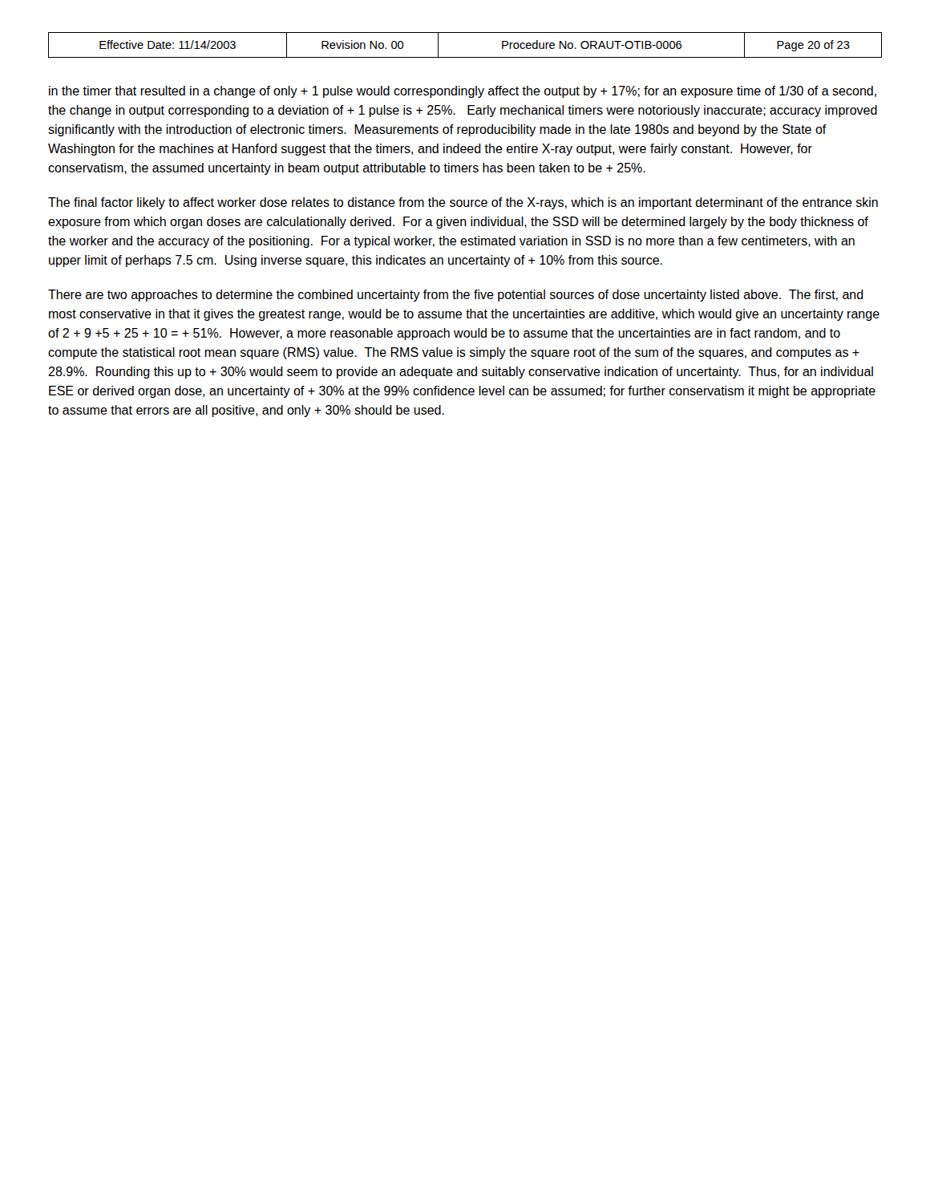| Effective Date: 11/14/2003 | Revision No. 00 | Procedure No. ORAUT-OTIB-0006 | Page 20 of 23 |
in the timer that resulted in a change of only + 1 pulse would correspondingly affect the output by + 17%; for an exposure time of 1/30 of a second, the change in output corresponding to a deviation of + 1 pulse is + 25%. Early mechanical timers were notoriously inaccurate; accuracy improved significantly with the introduction of electronic timers. Measurements of reproducibility made in the late 1980s and beyond by the State of Washington for the machines at Hanford suggest that the timers, and indeed the entire X-ray output, were fairly constant. However, for conservatism, the assumed uncertainty in beam output attributable to timers has been taken to be + 25%.
The final factor likely to affect worker dose relates to distance from the source of the X-rays, which is an important determinant of the entrance skin exposure from which organ doses are calculationally derived. For a given individual, the SSD will be determined largely by the body thickness of the worker and the accuracy of the positioning. For a typical worker, the estimated variation in SSD is no more than a few centimeters, with an upper limit of perhaps 7.5 cm. Using inverse square, this indicates an uncertainty of + 10% from this source.
There are two approaches to determine the combined uncertainty from the five potential sources of dose uncertainty listed above. The first, and most conservative in that it gives the greatest range, would be to assume that the uncertainties are additive, which would give an uncertainty range of 2 + 9 +5 + 25 + 10 = + 51%. However, a more reasonable approach would be to assume that the uncertainties are in fact random, and to compute the statistical root mean square (RMS) value. The RMS value is simply the square root of the sum of the squares, and computes as + 28.9%. Rounding this up to + 30% would seem to provide an adequate and suitably conservative indication of uncertainty. Thus, for an individual ESE or derived organ dose, an uncertainty of + 30% at the 99% confidence level can be assumed; for further conservatism it might be appropriate to assume that errors are all positive, and only + 30% should be used.